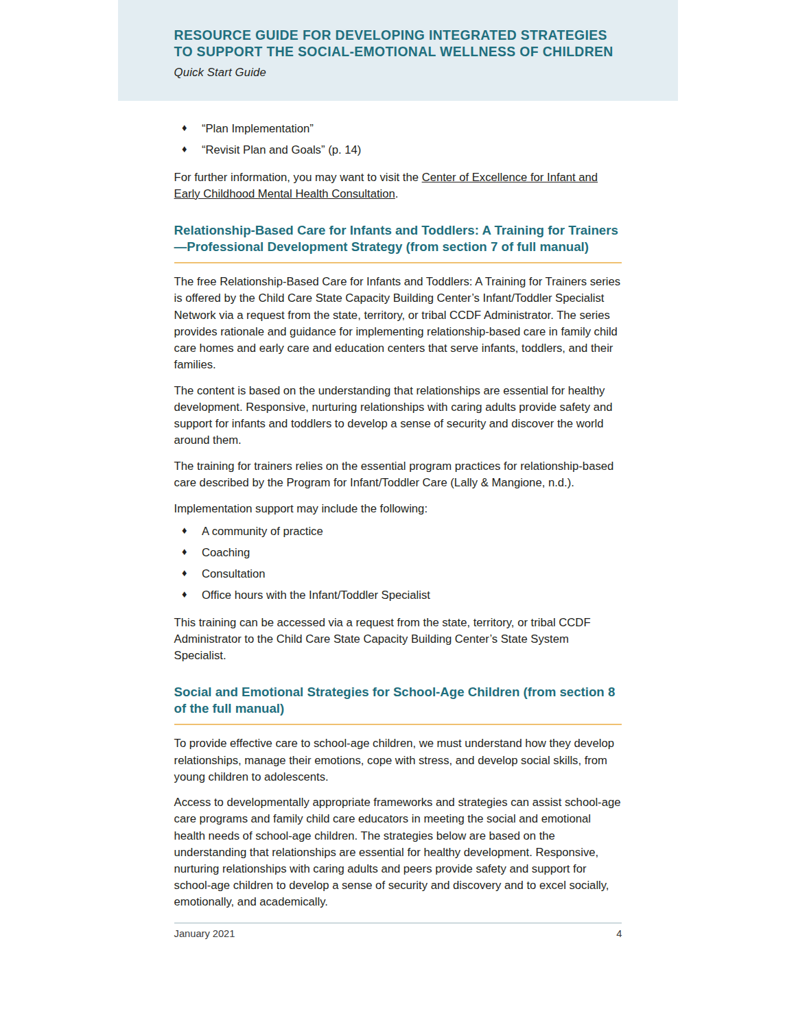Resource Guide for Developing Integrated Strategies to Support the Social-Emotional Wellness of Children
Quick Start Guide
“Plan Implementation”
“Revisit Plan and Goals” (p. 14)
For further information, you may want to visit the Center of Excellence for Infant and Early Childhood Mental Health Consultation.
Relationship-Based Care for Infants and Toddlers: A Training for Trainers—Professional Development Strategy (from section 7 of full manual)
The free Relationship-Based Care for Infants and Toddlers: A Training for Trainers series is offered by the Child Care State Capacity Building Center’s Infant/Toddler Specialist Network via a request from the state, territory, or tribal CCDF Administrator. The series provides rationale and guidance for implementing relationship-based care in family child care homes and early care and education centers that serve infants, toddlers, and their families.
The content is based on the understanding that relationships are essential for healthy development. Responsive, nurturing relationships with caring adults provide safety and support for infants and toddlers to develop a sense of security and discover the world around them.
The training for trainers relies on the essential program practices for relationship-based care described by the Program for Infant/Toddler Care (Lally & Mangione, n.d.).
Implementation support may include the following:
A community of practice
Coaching
Consultation
Office hours with the Infant/Toddler Specialist
This training can be accessed via a request from the state, territory, or tribal CCDF Administrator to the Child Care State Capacity Building Center’s State System Specialist.
Social and Emotional Strategies for School-Age Children (from section 8 of the full manual)
To provide effective care to school-age children, we must understand how they develop relationships, manage their emotions, cope with stress, and develop social skills, from young children to adolescents.
Access to developmentally appropriate frameworks and strategies can assist school-age care programs and family child care educators in meeting the social and emotional health needs of school-age children. The strategies below are based on the understanding that relationships are essential for healthy development. Responsive, nurturing relationships with caring adults and peers provide safety and support for school-age children to develop a sense of security and discovery and to excel socially, emotionally, and academically.
January 2021 4